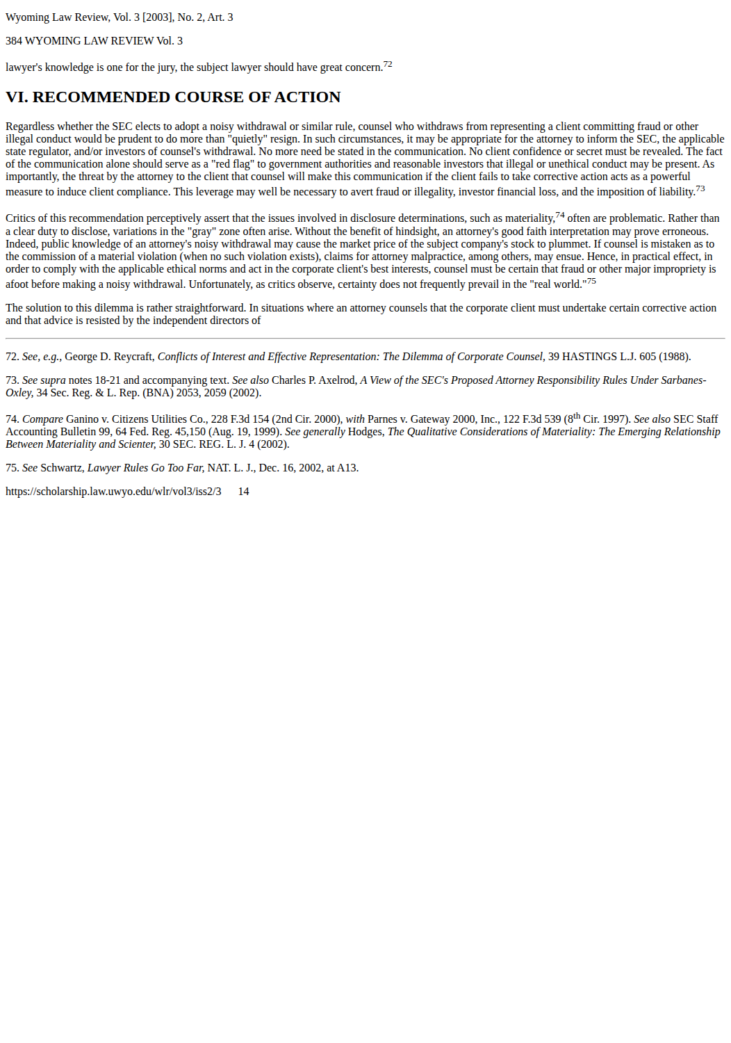Wyoming Law Review, Vol. 3 [2003], No. 2, Art. 3
384 WYOMING LAW REVIEW Vol. 3
lawyer's knowledge is one for the jury, the subject lawyer should have great concern.72
VI. RECOMMENDED COURSE OF ACTION
Regardless whether the SEC elects to adopt a noisy withdrawal or similar rule, counsel who withdraws from representing a client committing fraud or other illegal conduct would be prudent to do more than "quietly" resign. In such circumstances, it may be appropriate for the attorney to inform the SEC, the applicable state regulator, and/or investors of counsel's withdrawal. No more need be stated in the communication. No client confidence or secret must be revealed. The fact of the communication alone should serve as a "red flag" to government authorities and reasonable investors that illegal or unethical conduct may be present. As importantly, the threat by the attorney to the client that counsel will make this communication if the client fails to take corrective action acts as a powerful measure to induce client compliance. This leverage may well be necessary to avert fraud or illegality, investor financial loss, and the imposition of liability.73
Critics of this recommendation perceptively assert that the issues involved in disclosure determinations, such as materiality,74 often are problematic. Rather than a clear duty to disclose, variations in the "gray" zone often arise. Without the benefit of hindsight, an attorney's good faith interpretation may prove erroneous. Indeed, public knowledge of an attorney's noisy withdrawal may cause the market price of the subject company's stock to plummet. If counsel is mistaken as to the commission of a material violation (when no such violation exists), claims for attorney malpractice, among others, may ensue. Hence, in practical effect, in order to comply with the applicable ethical norms and act in the corporate client's best interests, counsel must be certain that fraud or other major impropriety is afoot before making a noisy withdrawal. Unfortunately, as critics observe, certainty does not frequently prevail in the "real world."75
The solution to this dilemma is rather straightforward. In situations where an attorney counsels that the corporate client must undertake certain corrective action and that advice is resisted by the independent directors of
72. See, e.g., George D. Reycraft, Conflicts of Interest and Effective Representation: The Dilemma of Corporate Counsel, 39 HASTINGS L.J. 605 (1988).
73. See supra notes 18-21 and accompanying text. See also Charles P. Axelrod, A View of the SEC's Proposed Attorney Responsibility Rules Under Sarbanes-Oxley, 34 Sec. Reg. & L. Rep. (BNA) 2053, 2059 (2002).
74. Compare Ganino v. Citizens Utilities Co., 228 F.3d 154 (2nd Cir. 2000), with Parnes v. Gateway 2000, Inc., 122 F.3d 539 (8th Cir. 1997). See also SEC Staff Accounting Bulletin 99, 64 Fed. Reg. 45,150 (Aug. 19, 1999). See generally Hodges, The Qualitative Considerations of Materiality: The Emerging Relationship Between Materiality and Scienter, 30 SEC. REG. L. J. 4 (2002).
75. See Schwartz, Lawyer Rules Go Too Far, NAT. L. J., Dec. 16, 2002, at A13.
https://scholarship.law.uwyo.edu/wlr/vol3/iss2/3 14